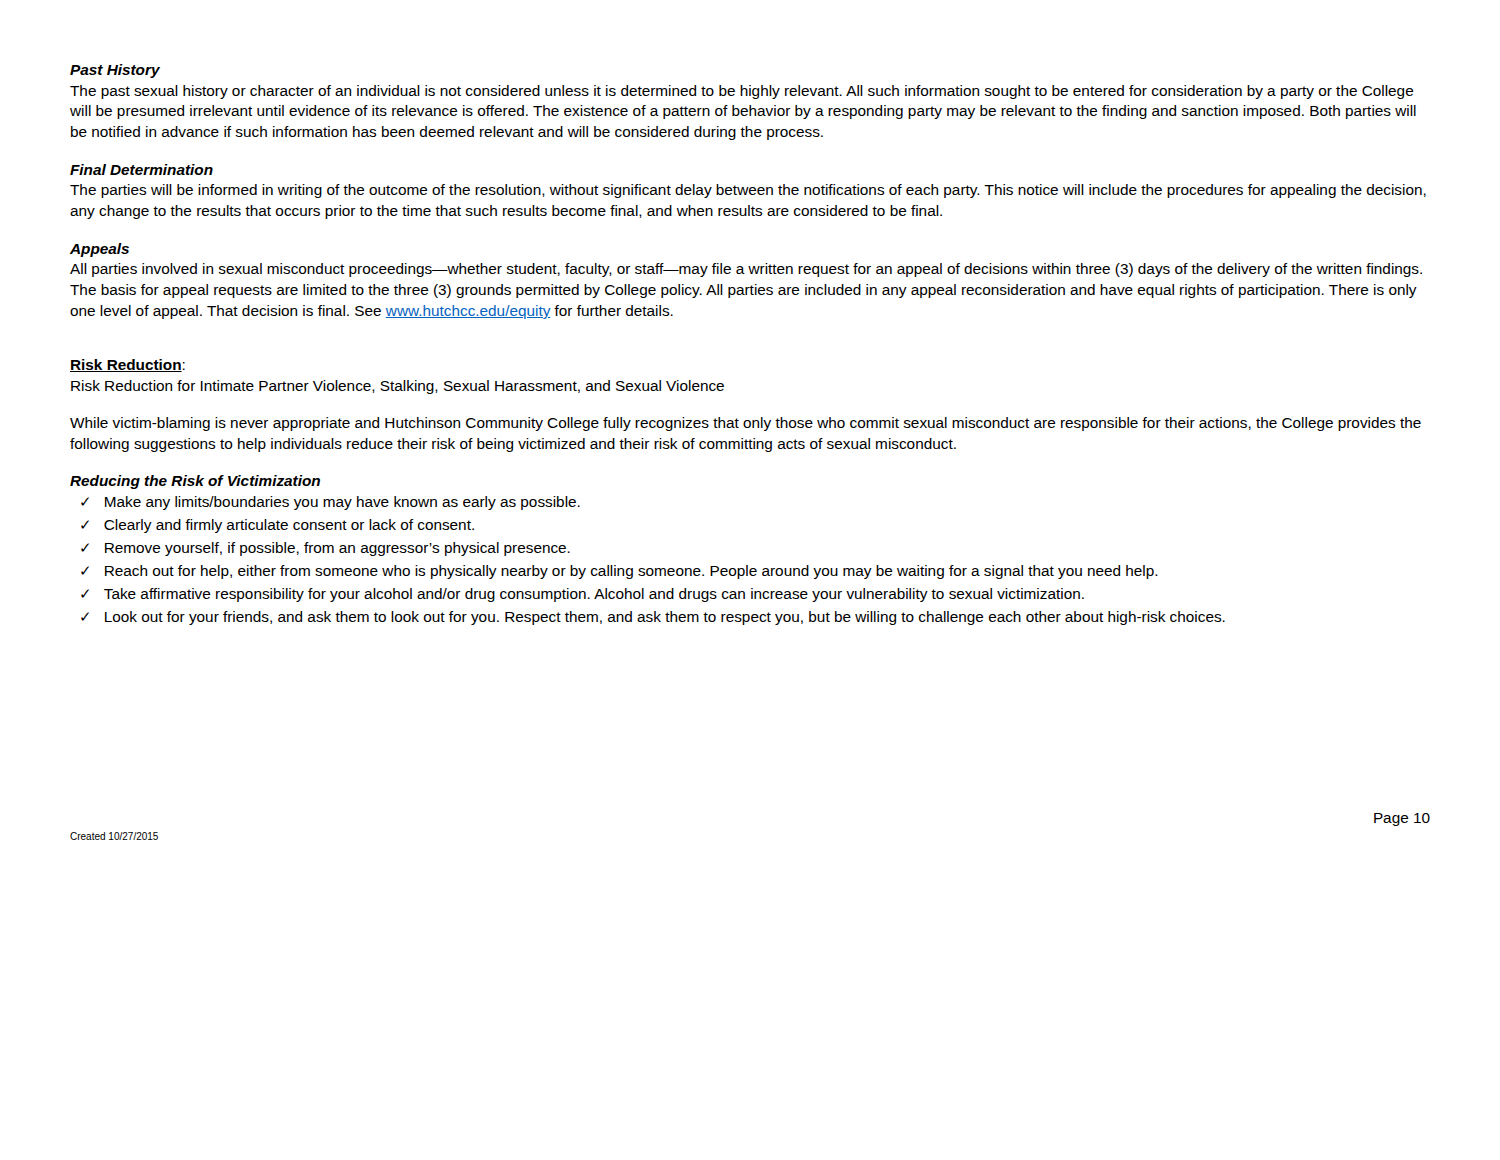Past History
The past sexual history or character of an individual is not considered unless it is determined to be highly relevant. All such information sought to be entered for consideration by a party or the College will be presumed irrelevant until evidence of its relevance is offered. The existence of a pattern of behavior by a responding party may be relevant to the finding and sanction imposed. Both parties will be notified in advance if such information has been deemed relevant and will be considered during the process.
Final Determination
The parties will be informed in writing of the outcome of the resolution, without significant delay between the notifications of each party. This notice will include the procedures for appealing the decision, any change to the results that occurs prior to the time that such results become final, and when results are considered to be final.
Appeals
All parties involved in sexual misconduct proceedings—whether student, faculty, or staff—may file a written request for an appeal of decisions within three (3) days of the delivery of the written findings. The basis for appeal requests are limited to the three (3) grounds permitted by College policy. All parties are included in any appeal reconsideration and have equal rights of participation. There is only one level of appeal. That decision is final. See www.hutchcc.edu/equity for further details.
Risk Reduction:
Risk Reduction for Intimate Partner Violence, Stalking, Sexual Harassment, and Sexual Violence
While victim-blaming is never appropriate and Hutchinson Community College fully recognizes that only those who commit sexual misconduct are responsible for their actions, the College provides the following suggestions to help individuals reduce their risk of being victimized and their risk of committing acts of sexual misconduct.
Reducing the Risk of Victimization
Make any limits/boundaries you may have known as early as possible.
Clearly and firmly articulate consent or lack of consent.
Remove yourself, if possible, from an aggressor’s physical presence.
Reach out for help, either from someone who is physically nearby or by calling someone. People around you may be waiting for a signal that you need help.
Take affirmative responsibility for your alcohol and/or drug consumption. Alcohol and drugs can increase your vulnerability to sexual victimization.
Look out for your friends, and ask them to look out for you. Respect them, and ask them to respect you, but be willing to challenge each other about high-risk choices.
Page 10
Created 10/27/2015